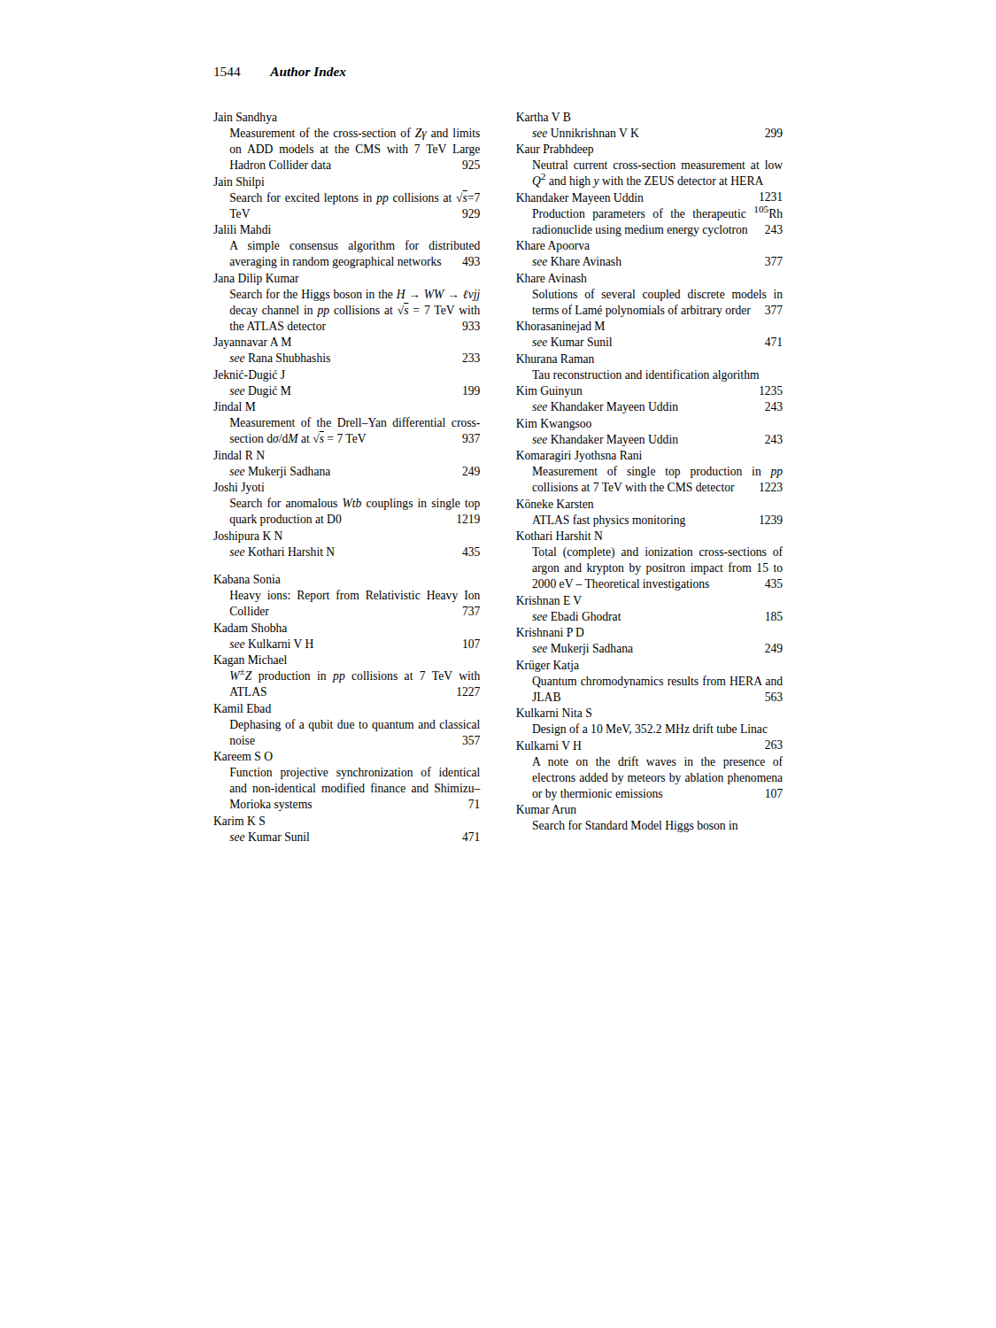1544 Author Index
Jain Sandhya
Measurement of the cross-section of Zγ and limits on ADD models at the CMS with 7 TeV Large Hadron Collider data925
Jain Shilpi
Search for excited leptons in pp collisions at √s=7 TeV929
Jalili Mahdi
A simple consensus algorithm for distributed averaging in random geographical networks493
Jana Dilip Kumar
Search for the Higgs boson in the H → WW → ℓνjj decay channel in pp collisions at √s = 7 TeV with the ATLAS detector933
Jayannavar A M
see Rana Shubhashis233
Jeknić-Dugić J
see Dugić M199
Jindal M
Measurement of the Drell–Yan differential cross-section dσ/dM at √s = 7 TeV937
Jindal R N
see Mukerji Sadhana249
Joshi Jyoti
Search for anomalous Wtb couplings in single top quark production at D01219
Joshipura K N
see Kothari Harshit N435
Kabana Sonia
Heavy ions: Report from Relativistic Heavy Ion Collider737
Kadam Shobha
see Kulkarni V H107
Kagan Michael
W±Z production in pp collisions at 7 TeV with ATLAS1227
Kamil Ebad
Dephasing of a qubit due to quantum and classical noise357
Kareem S O
Function projective synchronization of identical and non-identical modified finance and Shimizu–Morioka systems71
Karim K S
see Kumar Sunil471
Kartha V B
see Unnikrishnan V K299
Kaur Prabhdeep
Neutral current cross-section measurement at low Q2 and high y with the ZEUS detector at HERA1231
Khandaker Mayeen Uddin
Production parameters of the therapeutic 105Rh radionuclide using medium energy cyclotron243
Khare Apoorva
see Khare Avinash377
Khare Avinash
Solutions of several coupled discrete models in terms of Lamé polynomials of arbitrary order377
Khorasaninejad M
see Kumar Sunil471
Khurana Raman
Tau reconstruction and identification algorithm1235
Kim Guinyun
see Khandaker Mayeen Uddin243
Kim Kwangsoo
see Khandaker Mayeen Uddin243
Komaragiri Jyothsna Rani
Measurement of single top production in pp collisions at 7 TeV with the CMS detector1223
Köneke Karsten
ATLAS fast physics monitoring1239
Kothari Harshit N
Total (complete) and ionization cross-sections of argon and krypton by positron impact from 15 to 2000 eV – Theoretical investigations435
Krishnan E V
see Ebadi Ghodrat185
Krishnani P D
see Mukerji Sadhana249
Krüger Katja
Quantum chromodynamics results from HERA and JLAB563
Kulkarni Nita S
Design of a 10 MeV, 352.2 MHz drift tube Linac263
Kulkarni V H
A note on the drift waves in the presence of electrons added by meteors by ablation phenomena or by thermionic emissions107
Kumar Arun
Search for Standard Model Higgs boson in